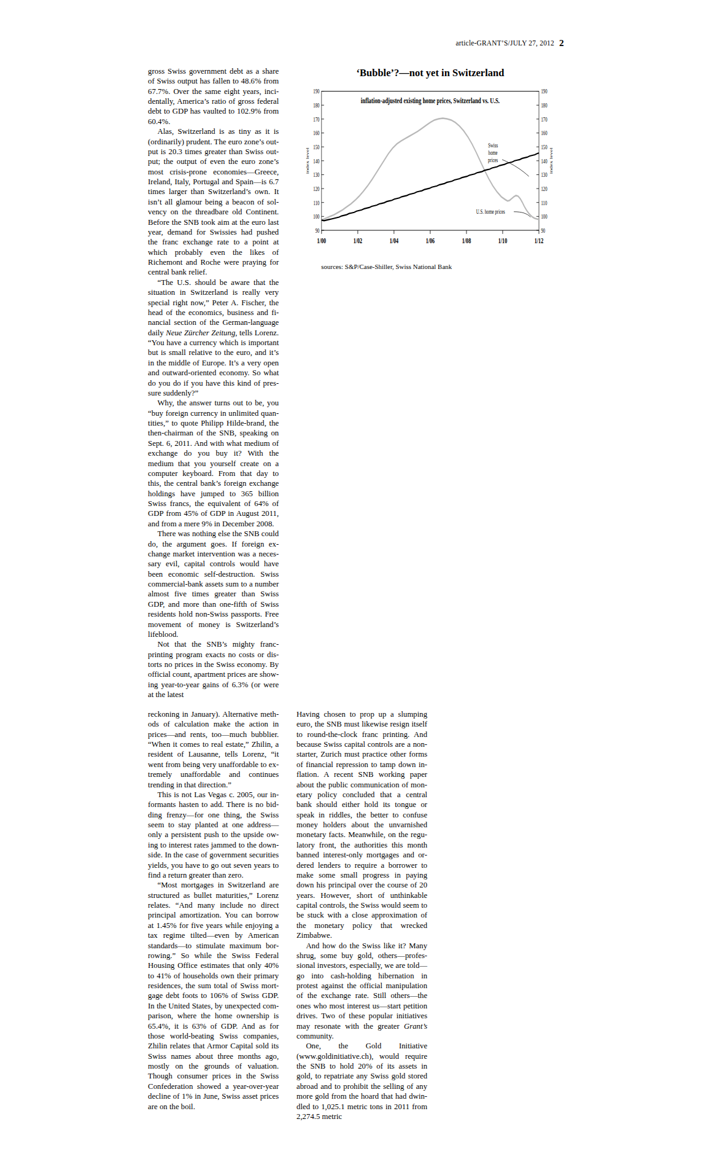article-GRANT’S/JULY 27, 2012 2
gross Swiss government debt as a share of Swiss output has fallen to 48.6% from 67.7%. Over the same eight years, incidentally, America’s ratio of gross federal debt to GDP has vaulted to 102.9% from 60.4%.
Alas, Switzerland is as tiny as it is (ordinarily) prudent. The euro zone’s output is 20.3 times greater than Swiss output; the output of even the euro zone’s most crisis-prone economies—Greece, Ireland, Italy, Portugal and Spain—is 6.7 times larger than Switzerland’s own. It isn’t all glamour being a beacon of solvency on the threadbare old Continent. Before the SNB took aim at the euro last year, demand for Swissies had pushed the franc exchange rate to a point at which probably even the likes of Richemont and Roche were praying for central bank relief.
“The U.S. should be aware that the situation in Switzerland is really very special right now,” Peter A. Fischer, the head of the economics, business and financial section of the German-language daily Neue Zürcher Zeitung, tells Lorenz. “You have a currency which is important but is small relative to the euro, and it’s in the middle of Europe. It’s a very open and outward-oriented economy. So what do you do if you have this kind of pressure suddenly?”
Why, the answer turns out to be, you “buy foreign currency in unlimited quantities,” to quote Philipp Hilde-brand, the then-chairman of the SNB, speaking on Sept. 6, 2011. And with what medium of exchange do you buy it? With the medium that you yourself create on a computer keyboard. From that day to this, the central bank’s foreign exchange holdings have jumped to 365 billion Swiss francs, the equivalent of 64% of GDP from 45% of GDP in August 2011, and from a mere 9% in December 2008.
There was nothing else the SNB could do, the argument goes. If foreign exchange market intervention was a necessary evil, capital controls would have been economic self-destruction. Swiss commercial-bank assets sum to a number almost five times greater than Swiss GDP, and more than one-fifth of Swiss residents hold non-Swiss passports. Free movement of money is Switzerland’s lifeblood.
Not that the SNB’s mighty franc-printing program exacts no costs or distorts no prices in the Swiss economy. By official count, apartment prices are showing year-to-year gains of 6.3% (or were at the latest
‘Bubble’?—not yet in Switzerland
inflation-adjusted existing home prices, Switzerland vs. U.S. 190 190 180 180 170 170 160 160 150 150 140 140 130 130 120 120 110 110 100 100 90 90 1/00 1/02 1/04 1/06 1/08 1/10 1/12 index level index level Swiss home prices U.S. home prices
sources: S&P/Case-Shiller, Swiss National Bank
reckoning in January). Alternative methods of calculation make the action in prices—and rents, too—much bubblier. “When it comes to real estate,” Zhilin, a resident of Lausanne, tells Lorenz, “it went from being very unaffordable to extremely unaffordable and continues trending in that direction.”
This is not Las Vegas c. 2005, our informants hasten to add. There is no bidding frenzy—for one thing, the Swiss seem to stay planted at one address—only a persistent push to the upside owing to interest rates jammed to the downside. In the case of government securities yields, you have to go out seven years to find a return greater than zero.
“Most mortgages in Switzerland are structured as bullet maturities,” Lorenz relates. “And many include no direct principal amortization. You can borrow at 1.45% for five years while enjoying a tax regime tilted—even by American standards—to stimulate maximum borrowing.” So while the Swiss Federal Housing Office estimates that only 40% to 41% of households own their primary residences, the sum total of Swiss mortgage debt foots to 106% of Swiss GDP. In the United States, by unexpected comparison, where the home ownership is 65.4%, it is 63% of GDP. And as for those world-beating Swiss companies, Zhilin relates that Armor Capital sold its Swiss names about three months ago, mostly on the grounds of valuation. Though consumer prices in the Swiss Confederation showed a year-over-year decline of 1% in June, Swiss asset prices are on the boil.
Having chosen to prop up a slumping euro, the SNB must likewise resign itself to round-the-clock franc printing. And because Swiss capital controls are a non-starter, Zurich must practice other forms of financial repression to tamp down inflation. A recent SNB working paper about the public communication of monetary policy concluded that a central bank should either hold its tongue or speak in riddles, the better to confuse money holders about the unvarnished monetary facts. Meanwhile, on the regulatory front, the authorities this month banned interest-only mortgages and ordered lenders to require a borrower to make some small progress in paying down his principal over the course of 20 years. However, short of unthinkable capital controls, the Swiss would seem to be stuck with a close approximation of the monetary policy that wrecked Zimbabwe.
And how do the Swiss like it? Many shrug, some buy gold, others—professional investors, especially, we are told—go into cash-holding hibernation in protest against the official manipulation of the exchange rate. Still others—the ones who most interest us—start petition drives. Two of these popular initiatives may resonate with the greater Grant’s community.
One, the Gold Initiative (www.goldinitiative.ch), would require the SNB to hold 20% of its assets in gold, to repatriate any Swiss gold stored abroad and to prohibit the selling of any more gold from the hoard that had dwindled to 1,025.1 metric tons in 2011 from 2,274.5 metric